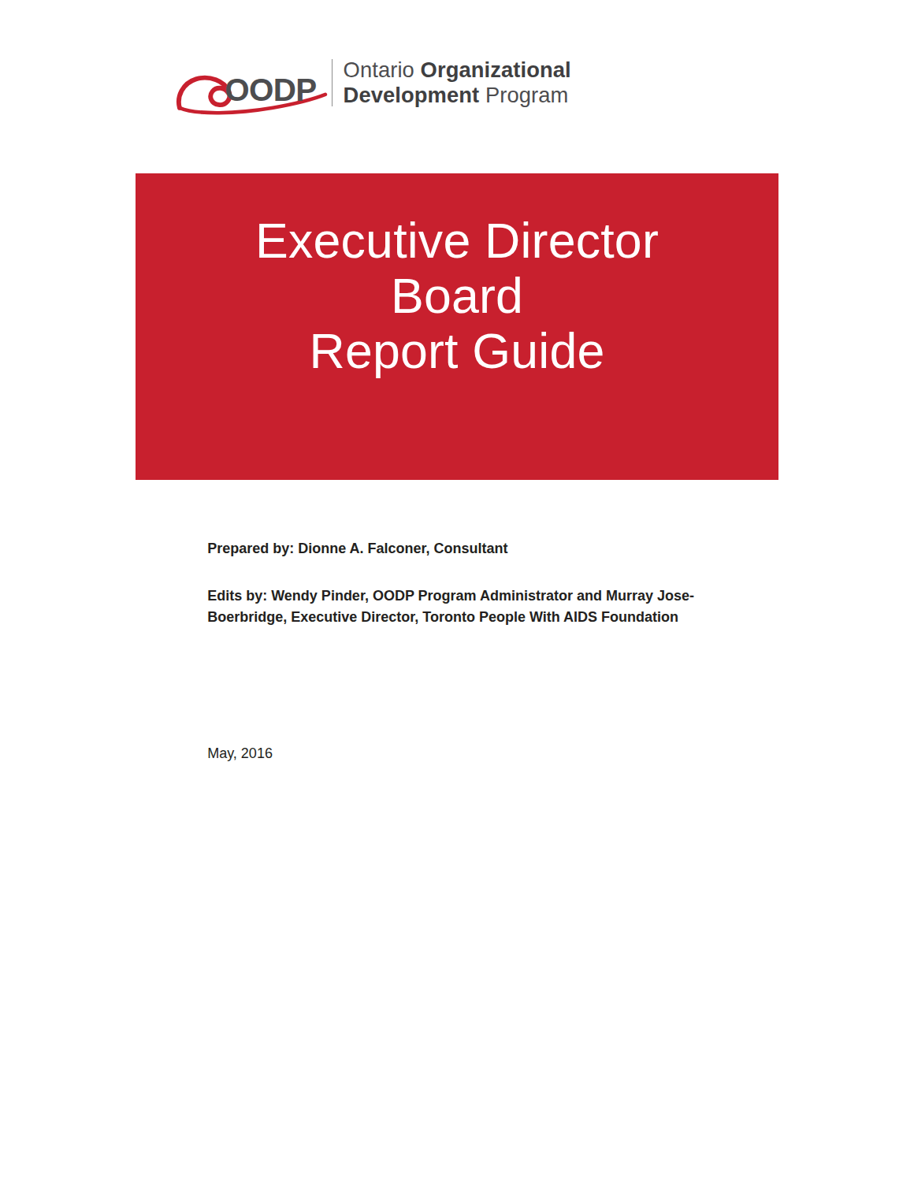OODP
Ontario Organizational
Development Program
Executive Director Board
Report Guide
Prepared by: Dionne A. Falconer, Consultant
Edits by: Wendy Pinder, OODP Program Administrator and Murray Jose-Boerbridge, Executive Director, Toronto People With AIDS Foundation
May, 2016